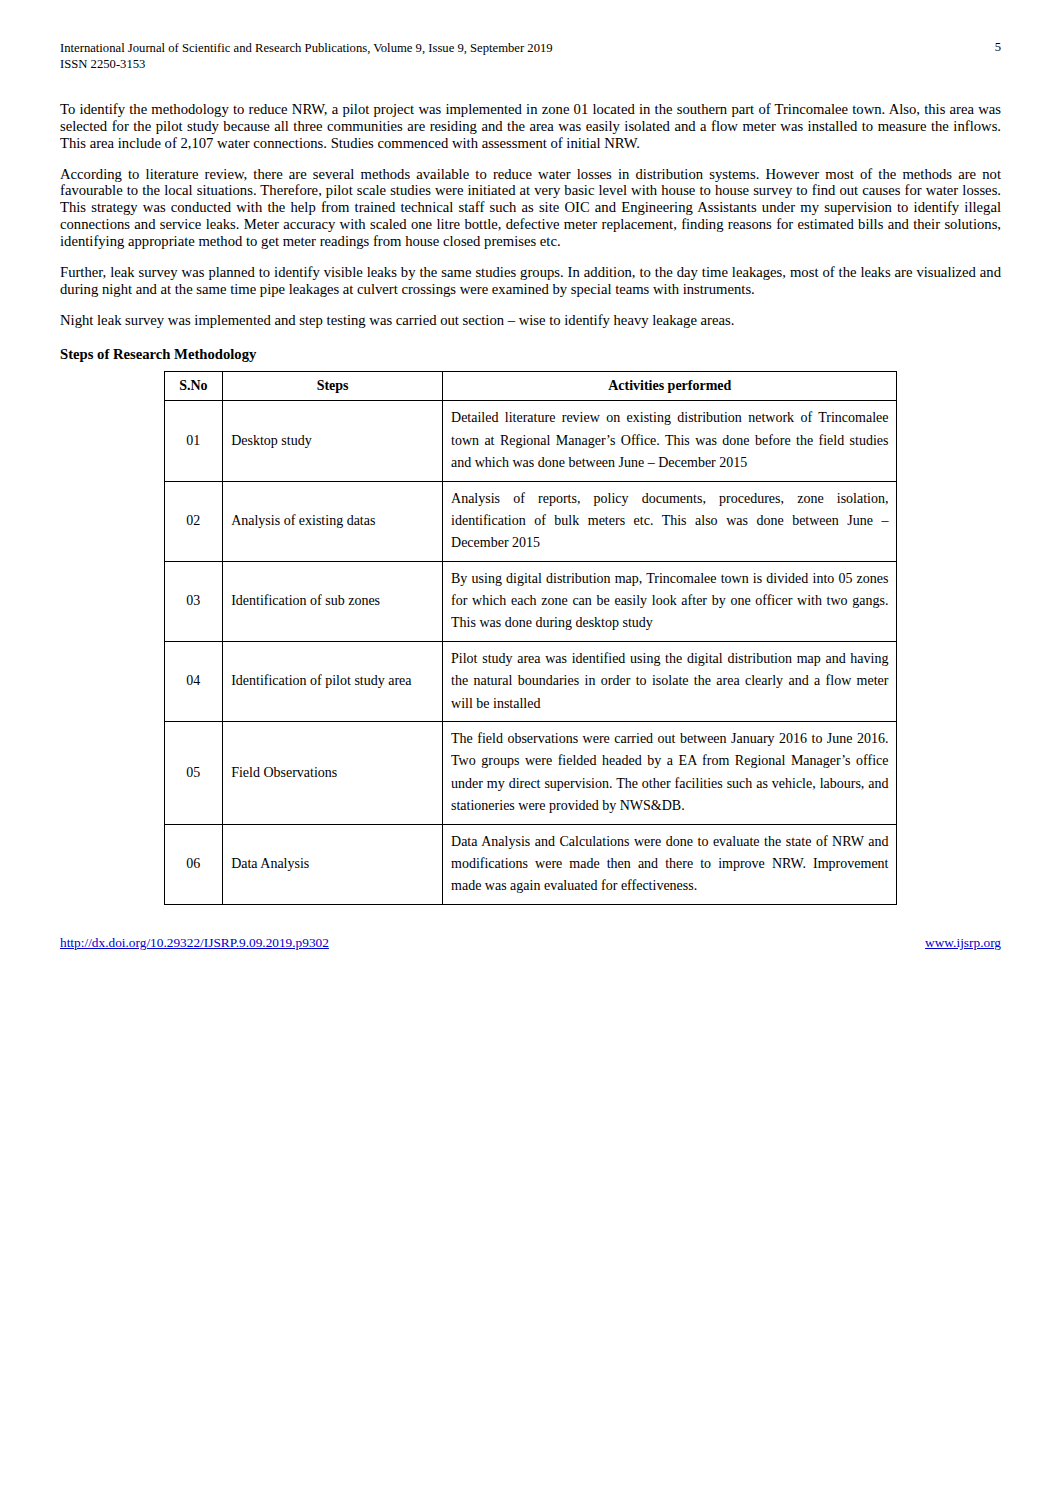International Journal of Scientific and Research Publications, Volume 9, Issue 9, September 2019
ISSN 2250-3153
5
To identify the methodology to reduce NRW, a pilot project was implemented in zone 01 located in the southern part of Trincomalee town. Also, this area was selected for the pilot study because all three communities are residing and the area was easily isolated and a flow meter was installed to measure the inflows. This area include of 2,107 water connections. Studies commenced with assessment of initial NRW.
According to literature review, there are several methods available to reduce water losses in distribution systems. However most of the methods are not favourable to the local situations. Therefore, pilot scale studies were initiated at very basic level with house to house survey to find out causes for water losses. This strategy was conducted with the help from trained technical staff such as site OIC and Engineering Assistants under my supervision to identify illegal connections and service leaks. Meter accuracy with scaled one litre bottle, defective meter replacement, finding reasons for estimated bills and their solutions, identifying appropriate method to get meter readings from house closed premises etc.
Further, leak survey was planned to identify visible leaks by the same studies groups. In addition, to the day time leakages, most of the leaks are visualized and during night and at the same time pipe leakages at culvert crossings were examined by special teams with instruments.
Night leak survey was implemented and step testing was carried out section – wise to identify heavy leakage areas.
Steps of Research Methodology
| S.No | Steps | Activities performed |
| --- | --- | --- |
| 01 | Desktop study | Detailed literature review on existing distribution network of Trincomalee town at Regional Manager’s Office. This was done before the field studies and which was done between June – December 2015 |
| 02 | Analysis of existing datas | Analysis of reports, policy documents, procedures, zone isolation, identification of bulk meters etc. This also was done between June – December 2015 |
| 03 | Identification of sub zones | By using digital distribution map, Trincomalee town is divided into 05 zones for which each zone can be easily look after by one officer with two gangs. This was done during desktop study |
| 04 | Identification of pilot study area | Pilot study area was identified using the digital distribution map and having the natural boundaries in order to isolate the area clearly and a flow meter will be installed |
| 05 | Field Observations | The field observations were carried out between January 2016 to June 2016. Two groups were fielded headed by a EA from Regional Manager’s office under my direct supervision. The other facilities such as vehicle, labours, and stationeries were provided by NWS&DB. |
| 06 | Data Analysis | Data Analysis and Calculations were done to evaluate the state of NRW and modifications were made then and there to improve NRW. Improvement made was again evaluated for effectiveness. |
http://dx.doi.org/10.29322/IJSRP.9.09.2019.p9302 www.ijsrp.org